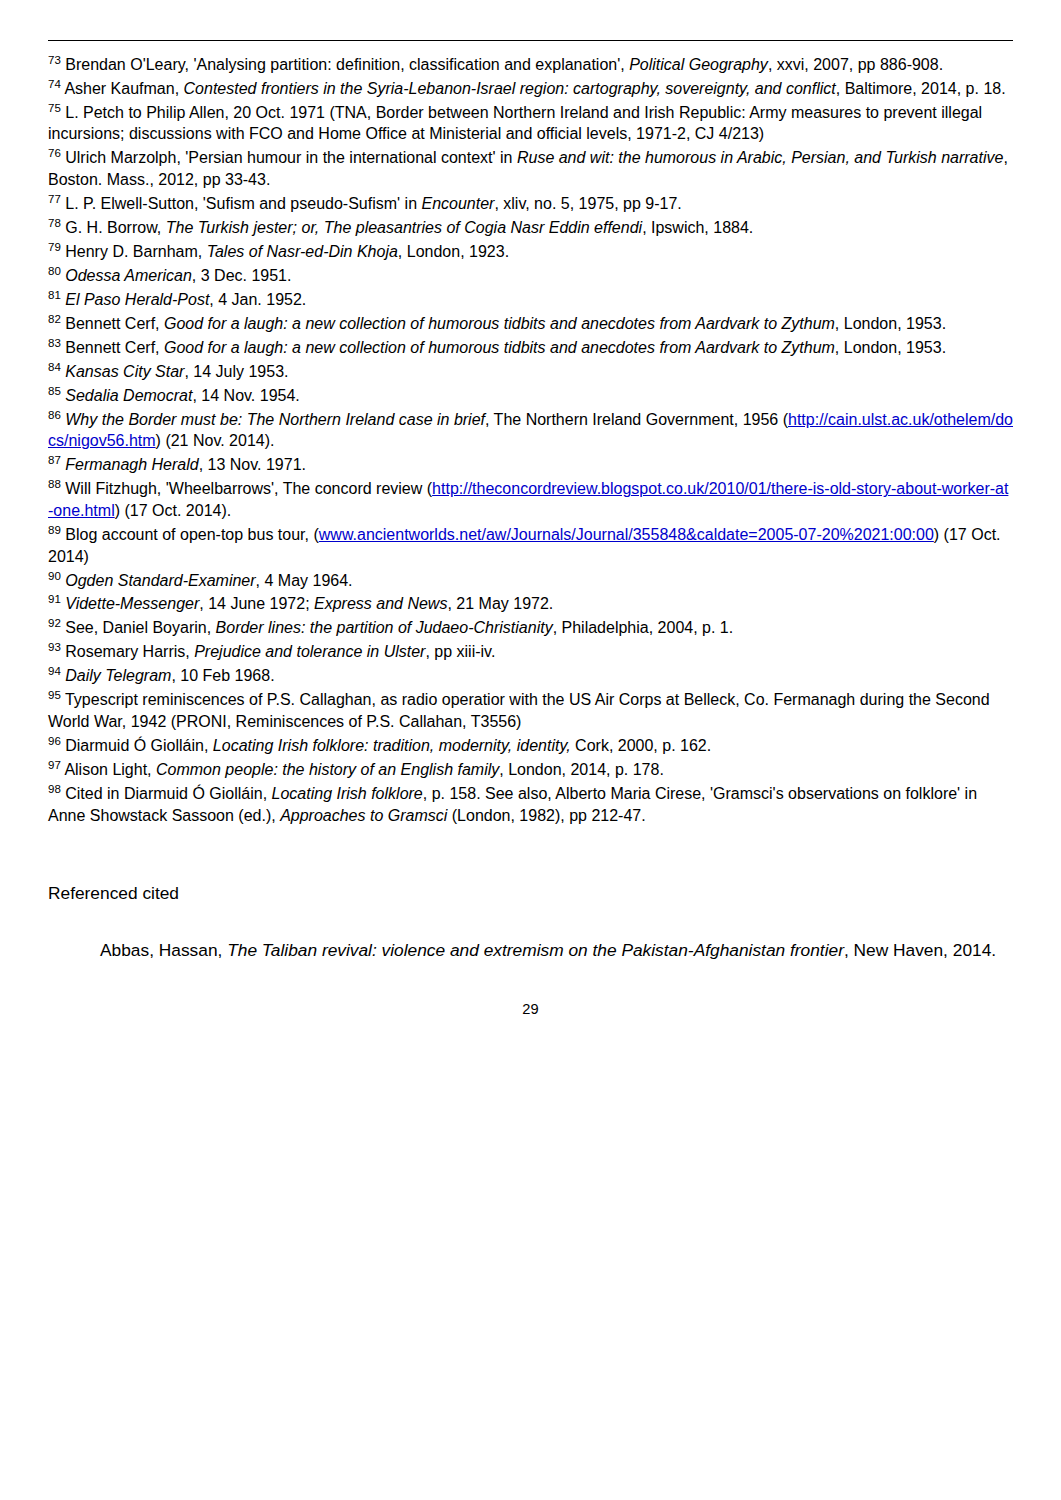73 Brendan O'Leary, 'Analysing partition: definition, classification and explanation', Political Geography, xxvi, 2007, pp 886-908.
74 Asher Kaufman, Contested frontiers in the Syria-Lebanon-Israel region: cartography, sovereignty, and conflict, Baltimore, 2014, p. 18.
75 L. Petch to Philip Allen, 20 Oct. 1971 (TNA, Border between Northern Ireland and Irish Republic: Army measures to prevent illegal incursions; discussions with FCO and Home Office at Ministerial and official levels, 1971-2, CJ 4/213)
76 Ulrich Marzolph, 'Persian humour in the international context' in Ruse and wit: the humorous in Arabic, Persian, and Turkish narrative, Boston. Mass., 2012, pp 33-43.
77 L. P. Elwell-Sutton, 'Sufism and pseudo-Sufism' in Encounter, xliv, no. 5, 1975, pp 9-17.
78 G. H. Borrow, The Turkish jester; or, The pleasantries of Cogia Nasr Eddin effendi, Ipswich, 1884.
79 Henry D. Barnham, Tales of Nasr-ed-Din Khoja, London, 1923.
80 Odessa American, 3 Dec. 1951.
81 El Paso Herald-Post, 4 Jan. 1952.
82 Bennett Cerf, Good for a laugh: a new collection of humorous tidbits and anecdotes from Aardvark to Zythum, London, 1953.
83 Bennett Cerf, Good for a laugh: a new collection of humorous tidbits and anecdotes from Aardvark to Zythum, London, 1953.
84 Kansas City Star, 14 July 1953.
85 Sedalia Democrat, 14 Nov. 1954.
86 Why the Border must be: The Northern Ireland case in brief, The Northern Ireland Government, 1956 (http://cain.ulst.ac.uk/othelem/docs/nigov56.htm) (21 Nov. 2014).
87 Fermanagh Herald, 13 Nov. 1971.
88 Will Fitzhugh, 'Wheelbarrows', The concord review (http://theconcordreview.blogspot.co.uk/2010/01/there-is-old-story-about-worker-at-one.html) (17 Oct. 2014).
89 Blog account of open-top bus tour, (www.ancientworlds.net/aw/Journals/Journal/355848&caldate=2005-07-20%2021:00:00) (17 Oct. 2014)
90 Ogden Standard-Examiner, 4 May 1964.
91 Vidette-Messenger, 14 June 1972; Express and News, 21 May 1972.
92 See, Daniel Boyarin, Border lines: the partition of Judaeo-Christianity, Philadelphia, 2004, p. 1.
93 Rosemary Harris, Prejudice and tolerance in Ulster, pp xiii-iv.
94 Daily Telegram, 10 Feb 1968.
95 Typescript reminiscences of P.S. Callaghan, as radio operatior with the US Air Corps at Belleck, Co. Fermanagh during the Second World War, 1942 (PRONI, Reminiscences of P.S. Callahan, T3556)
96 Diarmuid Ó Giolláin, Locating Irish folklore: tradition, modernity, identity, Cork, 2000, p. 162.
97 Alison Light, Common people: the history of an English family, London, 2014, p. 178.
98 Cited in Diarmuid Ó Giolláin, Locating Irish folklore, p. 158. See also, Alberto Maria Cirese, 'Gramsci's observations on folklore' in Anne Showstack Sassoon (ed.), Approaches to Gramsci (London, 1982), pp 212-47.
Referenced cited
Abbas, Hassan, The Taliban revival: violence and extremism on the Pakistan-Afghanistan frontier, New Haven, 2014.
29